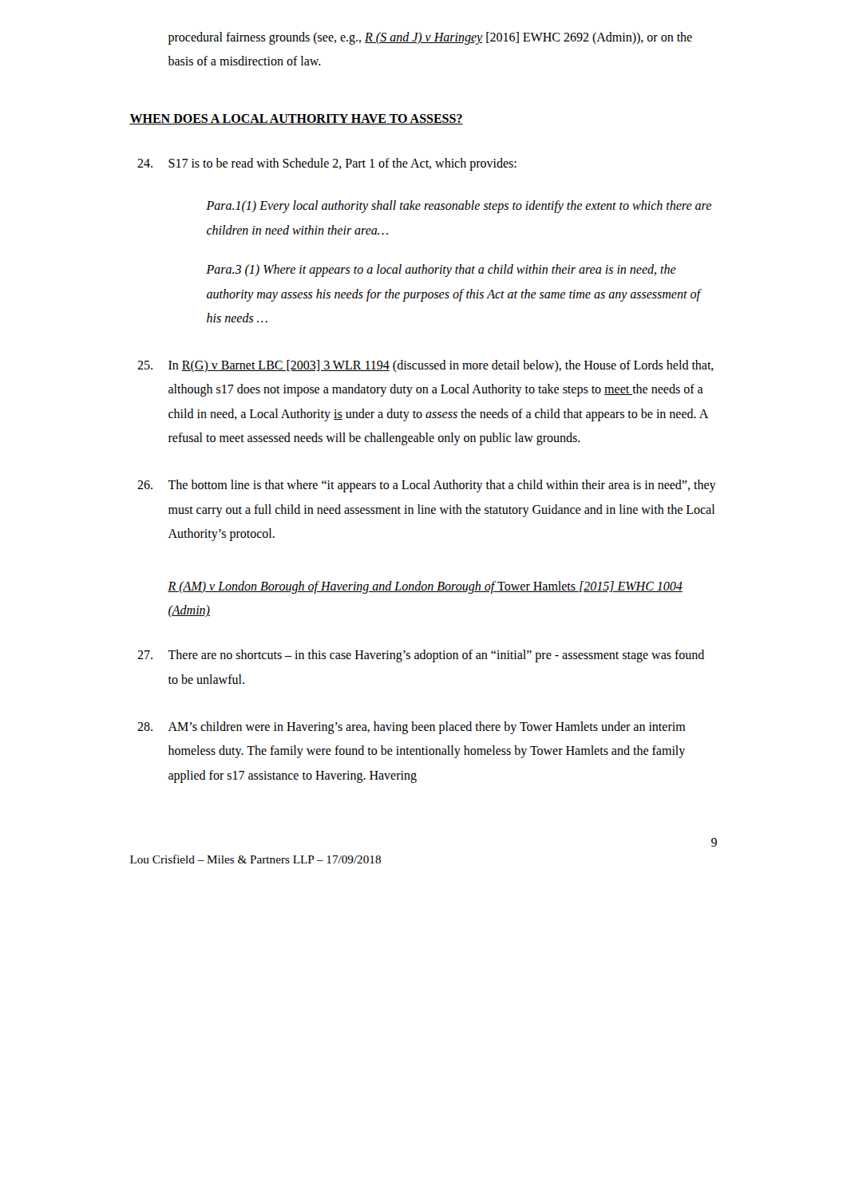procedural fairness grounds (see, e.g., R (S and J) v Haringey [2016] EWHC 2692 (Admin)), or on the basis of a misdirection of law.
When does a local authority have to assess?
S17 is to be read with Schedule 2, Part 1 of the Act, which provides:
Para.1(1) Every local authority shall take reasonable steps to identify the extent to which there are children in need within their area…
Para.3 (1) Where it appears to a local authority that a child within their area is in need, the authority may assess his needs for the purposes of this Act at the same time as any assessment of his needs …
In R(G) v Barnet LBC [2003] 3 WLR 1194 (discussed in more detail below), the House of Lords held that, although s17 does not impose a mandatory duty on a Local Authority to take steps to meet the needs of a child in need, a Local Authority is under a duty to assess the needs of a child that appears to be in need. A refusal to meet assessed needs will be challengeable only on public law grounds.
The bottom line is that where “it appears to a Local Authority that a child within their area is in need”, they must carry out a full child in need assessment in line with the statutory Guidance and in line with the Local Authority’s protocol.
R (AM) v London Borough of Havering and London Borough of Tower Hamlets [2015] EWHC 1004 (Admin)
There are no shortcuts – in this case Havering’s adoption of an “initial” pre - assessment stage was found to be unlawful.
AM’s children were in Havering’s area, having been placed there by Tower Hamlets under an interim homeless duty. The family were found to be intentionally homeless by Tower Hamlets and the family applied for s17 assistance to Havering. Havering
Lou Crisfield – Miles & Partners LLP – 17/09/2018
9